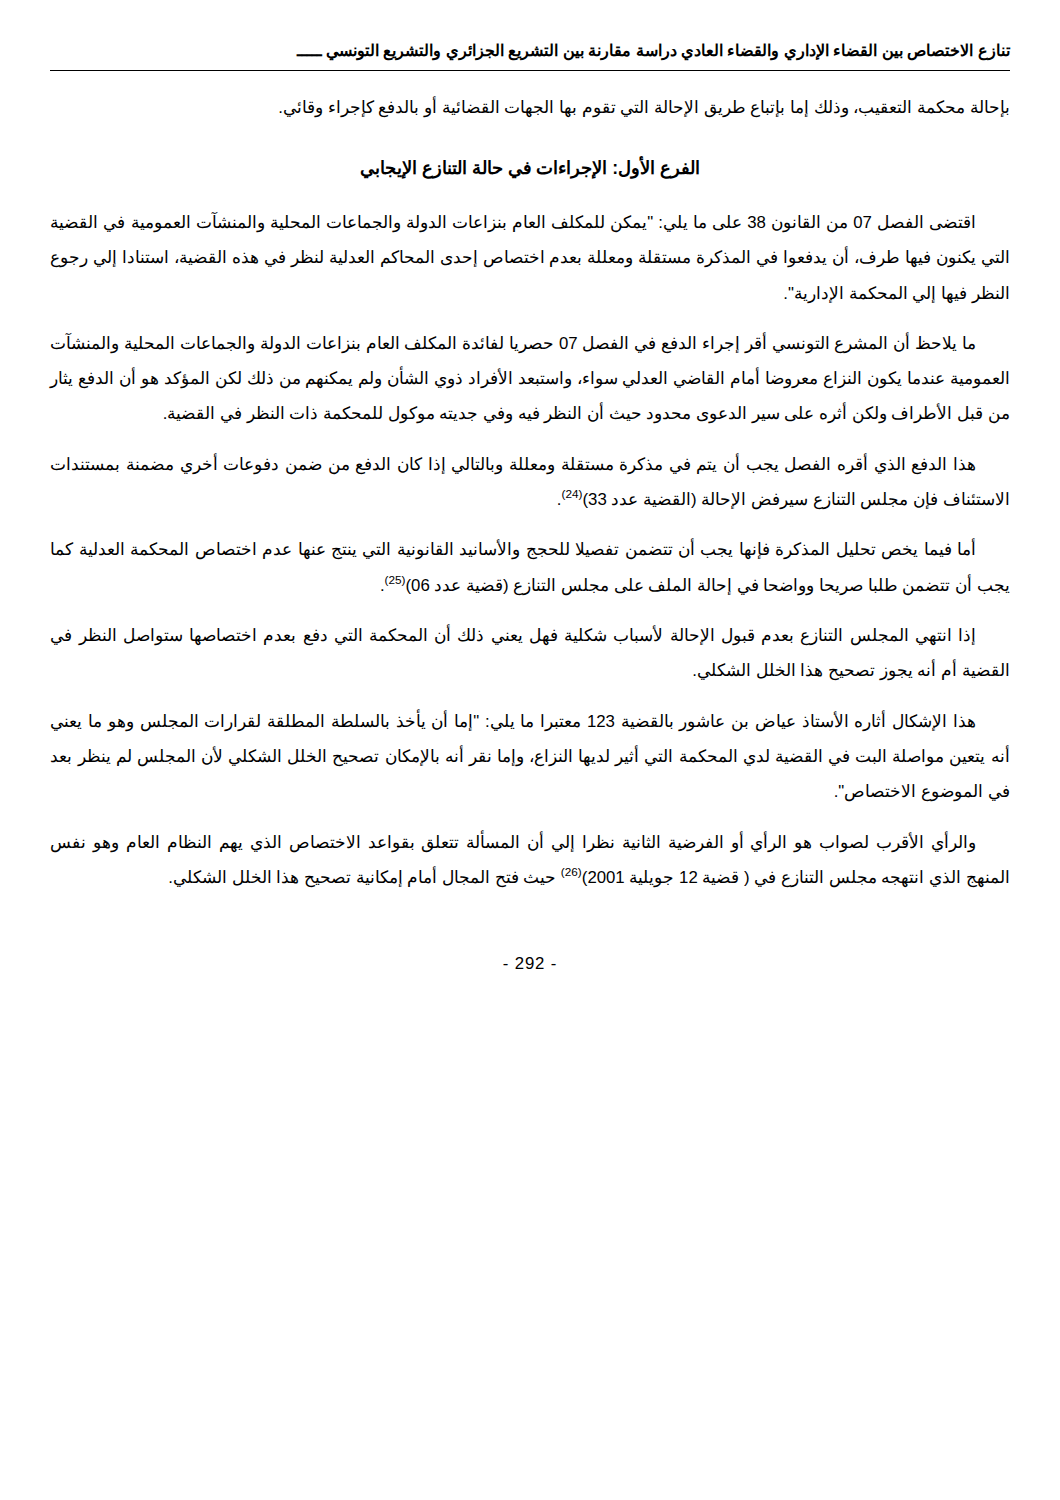تنازع الاختصاص بين القضاء الإداري والقضاء العادي دراسة مقارنة بين التشريع الجزائري والتشريع التونسي ـــــ
بإحالة محكمة التعقيب، وذلك إما بإتباع طريق الإحالة التي تقوم بها الجهات القضائية أو بالدفع كإجراء وقائي.
الفرع الأول: الإجراءات في حالة التنازع الإيجابي
اقتضى الفصل 07 من القانون 38 على ما يلي: "يمكن للمكلف العام بنزاعات الدولة والجماعات المحلية والمنشآت العمومية في القضية التي يكنون فيها طرف، أن يدفعوا في المذكرة مستقلة ومعللة بعدم اختصاص إحدى المحاكم العدلية لنظر في هذه القضية، استنادا إلي رجوع النظر فيها إلي المحكمة الإدارية".
ما يلاحظ أن المشرع التونسي أقر إجراء الدفع في الفصل 07 حصريا لفائدة المكلف العام بنزاعات الدولة والجماعات المحلية والمنشآت العمومية عندما يكون النزاع معروضا أمام القاضي العدلي سواء، واستبعد الأفراد ذوي الشأن ولم يمكنهم من ذلك لكن المؤكد هو أن الدفع يثار من قبل الأطراف ولكن أثره على سير الدعوى محدود حيث أن النظر فيه وفي جديته موكول للمحكمة ذات النظر في القضية.
هذا الدفع الذي أقره الفصل يجب أن يتم في مذكرة مستقلة ومعللة وبالتالي إذا كان الدفع من ضمن دفوعات أخري مضمنة بمستندات الاستئناف فإن مجلس التنازع سيرفض الإحالة (القضية عدد 33)(24).
أما فيما يخص تحليل المذكرة فإنها يجب أن تتضمن تفصيلا للحجج والأسانيد القانونية التي ينتج عنها عدم اختصاص المحكمة العدلية كما يجب أن تتضمن طلبا صريحا وواضحا في إحالة الملف على مجلس التنازع (قضية عدد 06)(25).
إذا انتهي المجلس التنازع بعدم قبول الإحالة لأسباب شكلية فهل يعني ذلك أن المحكمة التي دفع بعدم اختصاصها ستواصل النظر في القضية أم أنه يجوز تصحيح هذا الخلل الشكلي.
هذا الإشكال أثاره الأستاذ عياض بن عاشور بالقضية 123 معتبرا ما يلي: "إما أن يأخذ بالسلطة المطلقة لقرارات المجلس وهو ما يعني أنه يتعين مواصلة البت في القضية لدي المحكمة التي أثير لديها النزاع، وإما نقر أنه بالإمكان تصحيح الخلل الشكلي لأن المجلس لم ينظر بعد في الموضوع الاختصاص".
والرأي الأقرب لصواب هو الرأي أو الفرضية الثانية نظرا إلي أن المسألة تتعلق بقواعد الاختصاص الذي يهم النظام العام وهو نفس المنهج الذي انتهجه مجلس التنازع في ( قضية 12 جويلية 2001)(26) حيث فتح المجال أمام إمكانية تصحيح هذا الخلل الشكلي.
- 292 -